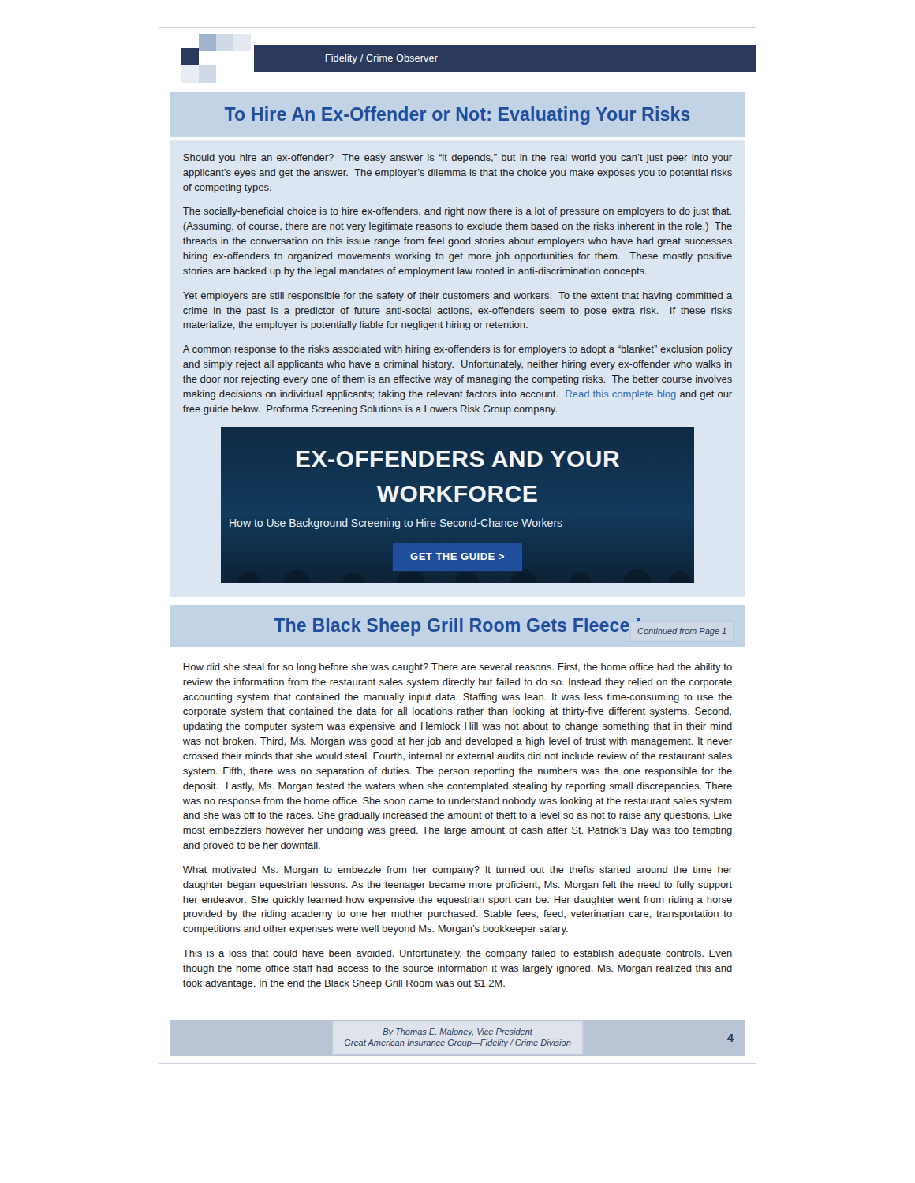Fidelity / Crime Observer
To Hire An Ex-Offender or Not: Evaluating Your Risks
Should you hire an ex-offender? The easy answer is “it depends,” but in the real world you can’t just peer into your applicant’s eyes and get the answer. The employer’s dilemma is that the choice you make exposes you to potential risks of competing types.
The socially-beneficial choice is to hire ex-offenders, and right now there is a lot of pressure on employers to do just that. (Assuming, of course, there are not very legitimate reasons to exclude them based on the risks inherent in the role.) The threads in the conversation on this issue range from feel good stories about employers who have had great successes hiring ex-offenders to organized movements working to get more job opportunities for them. These mostly positive stories are backed up by the legal mandates of employment law rooted in anti-discrimination concepts.
Yet employers are still responsible for the safety of their customers and workers. To the extent that having committed a crime in the past is a predictor of future anti-social actions, ex-offenders seem to pose extra risk. If these risks materialize, the employer is potentially liable for negligent hiring or retention.
A common response to the risks associated with hiring ex-offenders is for employers to adopt a “blanket” exclusion policy and simply reject all applicants who have a criminal history. Unfortunately, neither hiring every ex-offender who walks in the door nor rejecting every one of them is an effective way of managing the competing risks. The better course involves making decisions on individual applicants; taking the relevant factors into account. Read this complete blog and get our free guide below. Proforma Screening Solutions is a Lowers Risk Group company.
Ex-Offenders and Your Workforce
How to Use Background Screening to Hire Second-Chance Workers
GET THE GUIDE >
The Black Sheep Grill Room Gets Fleeced
Continued from Page 1
How did she steal for so long before she was caught? There are several reasons. First, the home office had the ability to review the information from the restaurant sales system directly but failed to do so. Instead they relied on the corporate accounting system that contained the manually input data. Staffing was lean. It was less time-consuming to use the corporate system that contained the data for all locations rather than looking at thirty-five different systems. Second, updating the computer system was expensive and Hemlock Hill was not about to change something that in their mind was not broken. Third, Ms. Morgan was good at her job and developed a high level of trust with management. It never crossed their minds that she would steal. Fourth, internal or external audits did not include review of the restaurant sales system. Fifth, there was no separation of duties. The person reporting the numbers was the one responsible for the deposit. Lastly, Ms. Morgan tested the waters when she contemplated stealing by reporting small discrepancies. There was no response from the home office. She soon came to understand nobody was looking at the restaurant sales system and she was off to the races. She gradually increased the amount of theft to a level so as not to raise any questions. Like most embezzlers however her undoing was greed. The large amount of cash after St. Patrick’s Day was too tempting and proved to be her downfall.
What motivated Ms. Morgan to embezzle from her company? It turned out the thefts started around the time her daughter began equestrian lessons. As the teenager became more proficient, Ms. Morgan felt the need to fully support her endeavor. She quickly learned how expensive the equestrian sport can be. Her daughter went from riding a horse provided by the riding academy to one her mother purchased. Stable fees, feed, veterinarian care, transportation to competitions and other expenses were well beyond Ms. Morgan’s bookkeeper salary.
This is a loss that could have been avoided. Unfortunately, the company failed to establish adequate controls. Even though the home office staff had access to the source information it was largely ignored. Ms. Morgan realized this and took advantage. In the end the Black Sheep Grill Room was out $1.2M.
By Thomas E. Maloney, Vice President
Great American Insurance Group—Fidelity / Crime Division
4